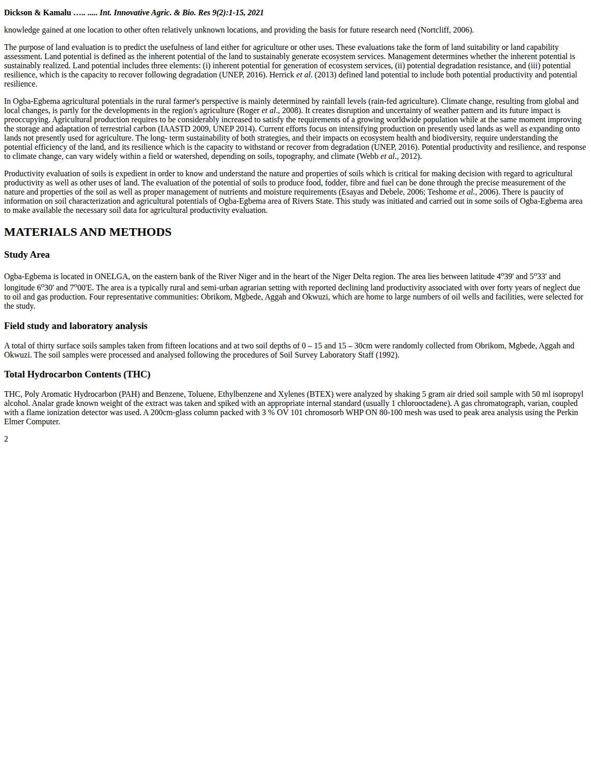Dickson & Kamalu ….. ..... Int. Innovative Agric. & Bio. Res 9(2):1-15, 2021
knowledge gained at one location to other often relatively unknown locations, and providing the basis for future research need (Nortcliff, 2006).
The purpose of land evaluation is to predict the usefulness of land either for agriculture or other uses. These evaluations take the form of land suitability or land capability assessment. Land potential is defined as the inherent potential of the land to sustainably generate ecosystem services. Management determines whether the inherent potential is sustainably realized. Land potential includes three elements: (i) inherent potential for generation of ecosystem services, (ii) potential degradation resistance, and (iii) potential resilience, which is the capacity to recover following degradation (UNEP, 2016). Herrick et al. (2013) defined land potential to include both potential productivity and potential resilience.
In Ogba-Egbema agricultural potentials in the rural farmer's perspective is mainly determined by rainfall levels (rain-fed agriculture). Climate change, resulting from global and local changes, is partly for the developments in the region's agriculture (Roger et al., 2008). It creates disruption and uncertainty of weather pattern and its future impact is preoccupying. Agricultural production requires to be considerably increased to satisfy the requirements of a growing worldwide population while at the same moment improving the storage and adaptation of terrestrial carbon (IAASTD 2009, UNEP 2014). Current efforts focus on intensifying production on presently used lands as well as expanding onto lands not presently used for agriculture. The long- term sustainability of both strategies, and their impacts on ecosystem health and biodiversity, require understanding the potential efficiency of the land, and its resilience which is the capacity to withstand or recover from degradation (UNEP, 2016). Potential productivity and resilience, and response to climate change, can vary widely within a field or watershed, depending on soils, topography, and climate (Webb et al., 2012).
Productivity evaluation of soils is expedient in order to know and understand the nature and properties of soils which is critical for making decision with regard to agricultural productivity as well as other uses of land. The evaluation of the potential of soils to produce food, fodder, fibre and fuel can be done through the precise measurement of the nature and properties of the soil as well as proper management of nutrients and moisture requirements (Esayas and Debele, 2006; Teshome et al., 2006). There is paucity of information on soil characterization and agricultural potentials of Ogba-Egbema area of Rivers State. This study was initiated and carried out in some soils of Ogba-Egbema area to make available the necessary soil data for agricultural productivity evaluation.
MATERIALS AND METHODS
Study Area
Ogba-Egbema is located in ONELGA, on the eastern bank of the River Niger and in the heart of the Niger Delta region. The area lies between latitude 4o39' and 5o33' and longitude 6o30' and 7o00'E. The area is a typically rural and semi-urban agrarian setting with reported declining land productivity associated with over forty years of neglect due to oil and gas production. Four representative communities: Obrikom, Mgbede, Aggah and Okwuzi, which are home to large numbers of oil wells and facilities, were selected for the study.
Field study and laboratory analysis
A total of thirty surface soils samples taken from fifteen locations and at two soil depths of 0 – 15 and 15 – 30cm were randomly collected from Obrikom, Mgbede, Aggah and Okwuzi. The soil samples were processed and analysed following the procedures of Soil Survey Laboratory Staff (1992).
Total Hydrocarbon Contents (THC)
THC, Poly Aromatic Hydrocarbon (PAH) and Benzene, Toluene, Ethylbenzene and Xylenes (BTEX) were analyzed by shaking 5 gram air dried soil sample with 50 ml isopropyl alcohol. Analar grade known weight of the extract was taken and spiked with an appropriate internal standard (usually 1 chlorooctadene). A gas chromatograph, varian, coupled with a flame ionization detector was used. A 200cm-glass column packed with 3 % OV 101 chromosorb WHP ON 80-100 mesh was used to peak area analysis using the Perkin Elmer Computer.
2